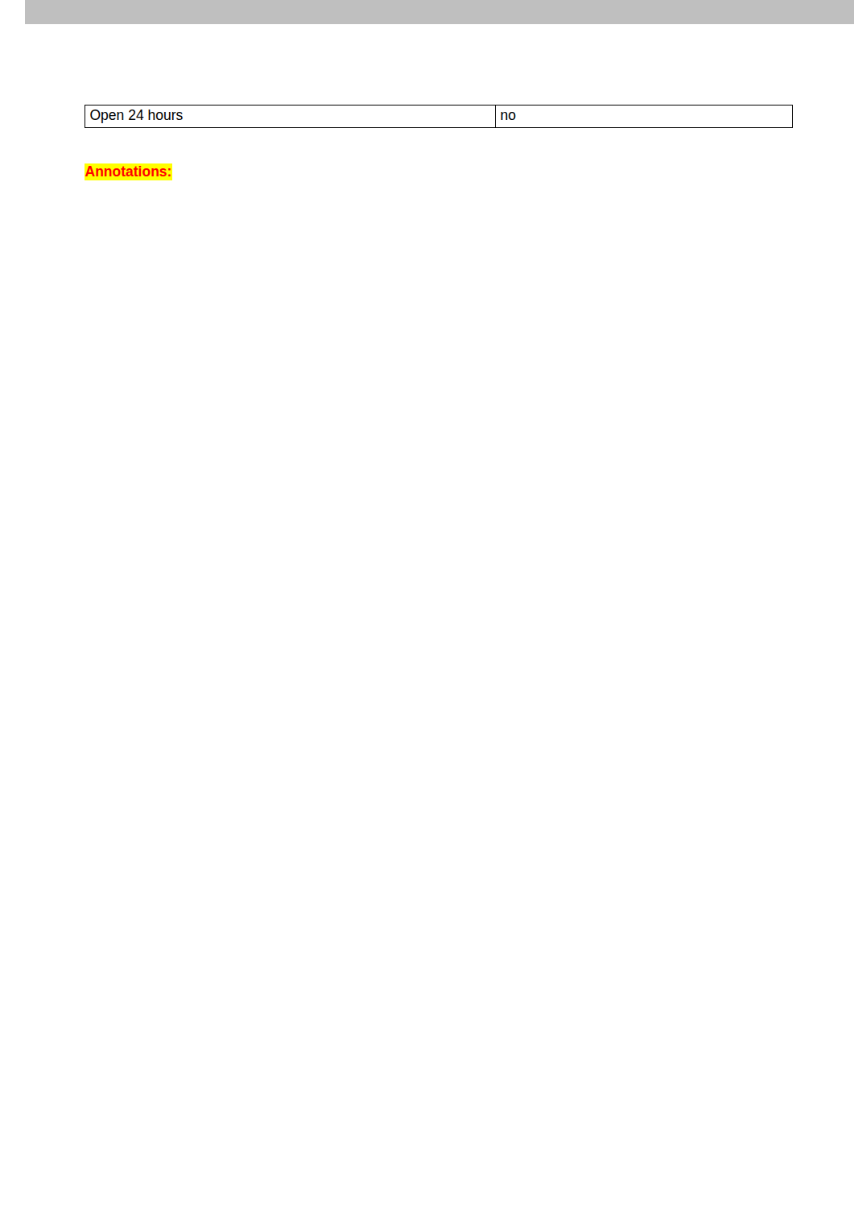| Open 24 hours | no |
Annotations: